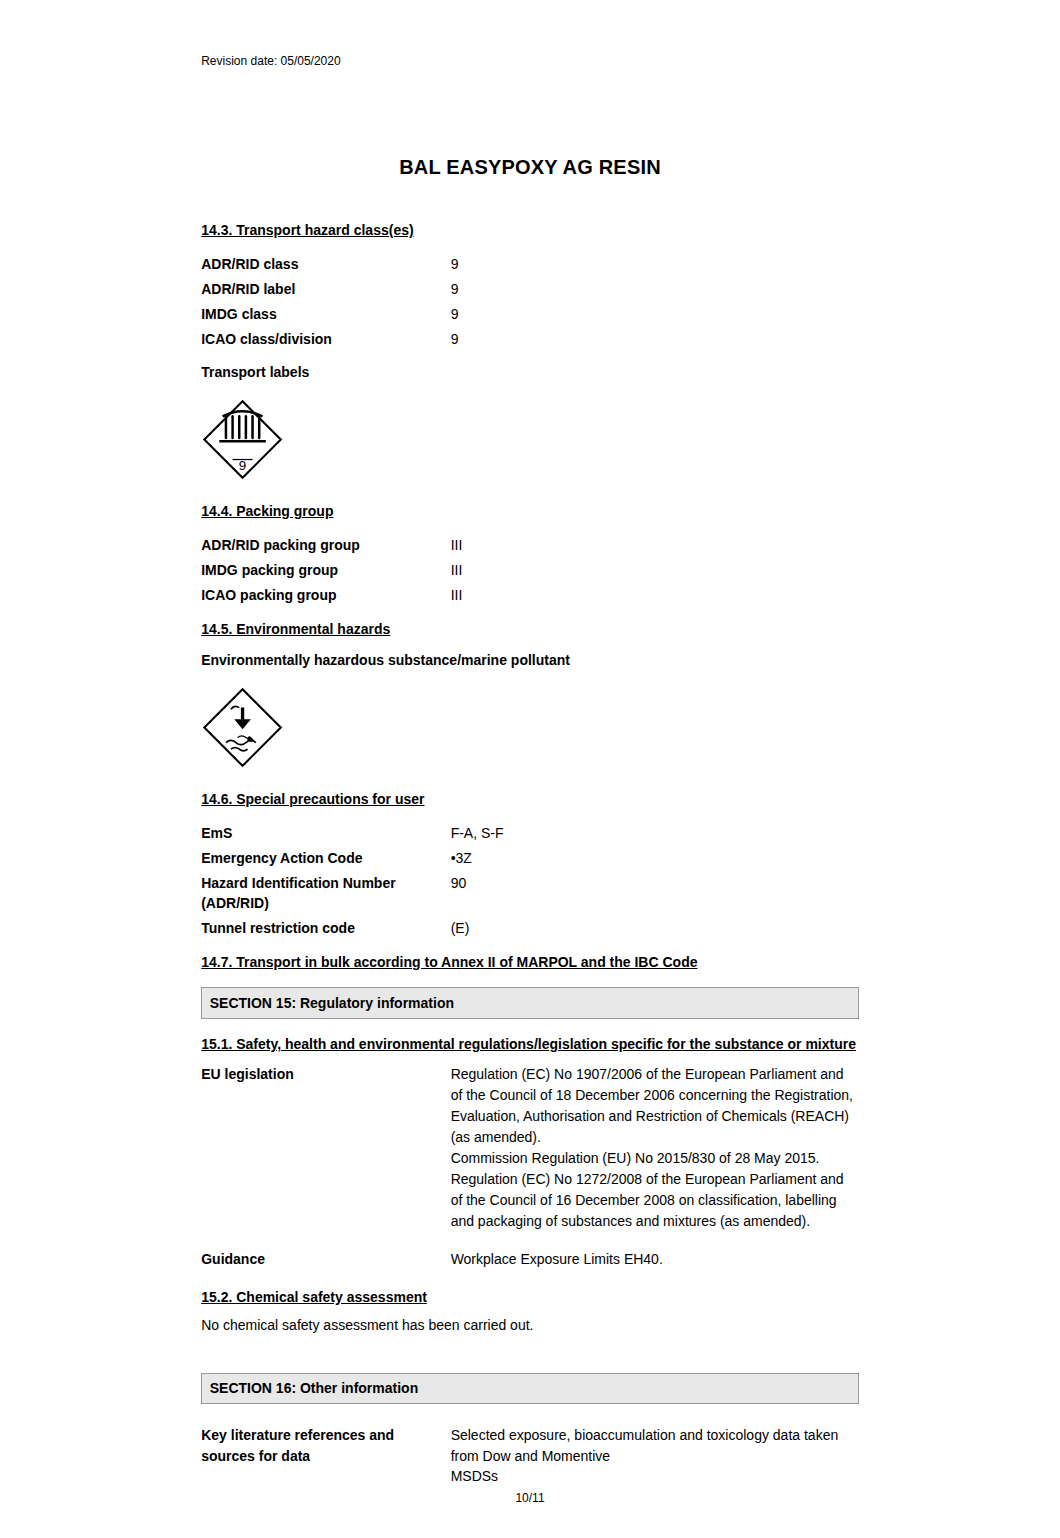Revision date: 05/05/2020
BAL EASYPOXY AG RESIN
14.3. Transport hazard class(es)
| ADR/RID class | 9 |
| ADR/RID label | 9 |
| IMDG class | 9 |
| ICAO class/division | 9 |
Transport labels
9
14.4. Packing group
| ADR/RID packing group | III |
| IMDG packing group | III |
| ICAO packing group | III |
14.5. Environmental hazards
Environmentally hazardous substance/marine pollutant
14.6. Special precautions for user
| EmS | F-A, S-F |
| Emergency Action Code | •3Z |
| Hazard Identification Number (ADR/RID) | 90 |
| Tunnel restriction code | (E) |
14.7. Transport in bulk according to Annex II of MARPOL and the IBC Code
SECTION 15: Regulatory information
15.1. Safety, health and environmental regulations/legislation specific for the substance or mixture
| EU legislation | Regulation (EC) No 1907/2006 of the European Parliament and of the Council of 18 December 2006 concerning the Registration, Evaluation, Authorisation and Restriction of Chemicals (REACH) (as amended). Commission Regulation (EU) No 2015/830 of 28 May 2015. Regulation (EC) No 1272/2008 of the European Parliament and of the Council of 16 December 2008 on classification, labelling and packaging of substances and mixtures (as amended). |
| Guidance | Workplace Exposure Limits EH40. |
15.2. Chemical safety assessment
No chemical safety assessment has been carried out.
SECTION 16: Other information
| Key literature references and sources for data | Selected exposure, bioaccumulation and toxicology data taken from Dow and Momentive MSDSs |
10/11